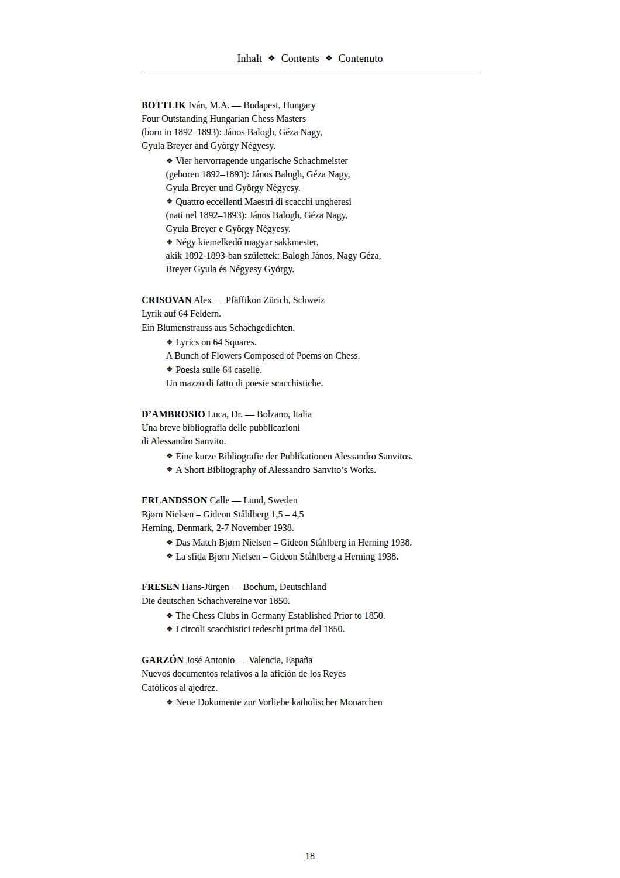Inhalt ❖ Contents ❖ Contenuto
BOTTLIK Iván, M.A. — Budapest, Hungary
Four Outstanding Hungarian Chess Masters
(born in 1892–1893): János Balogh, Géza Nagy,
Gyula Breyer and György Négyesy.
❖Vier hervorragende ungarische Schachmeister
(geboren 1892–1893): János Balogh, Géza Nagy,
Gyula Breyer und György Négyesy.
❖Quattro eccellenti Maestri di scacchi ungheresi
(nati nel 1892–1893): János Balogh, Géza Nagy,
Gyula Breyer e György Négyesy.
❖Négy kiemelkedő magyar sakkmester,
akik 1892-1893-ban születtek: Balogh János, Nagy Géza,
Breyer Gyula és Négyesy György.
CRISOVAN Alex — Pfäffikon Zürich, Schweiz
Lyrik auf 64 Feldern.
Ein Blumenstrauss aus Schachgedichten.
❖Lyrics on 64 Squares.
A Bunch of Flowers Composed of Poems on Chess.
❖Poesia sulle 64 caselle.
Un mazzo di fatto di poesie scacchistiche.
D’AMBROSIO Luca, Dr. — Bolzano, Italia
Una breve bibliografia delle pubblicazioni
di Alessandro Sanvito.
❖Eine kurze Bibliografie der Publikationen Alessandro Sanvitos.
❖A Short Bibliography of Alessandro Sanvito’s Works.
ERLANDSSON Calle — Lund, Sweden
Bjørn Nielsen – Gideon Ståhlberg 1,5 – 4,5
Herning, Denmark, 2-7 November 1938.
❖Das Match Bjørn Nielsen – Gideon Ståhlberg in Herning 1938.
❖La sfida Bjørn Nielsen – Gideon Ståhlberg a Herning 1938.
FRESEN Hans-Jürgen — Bochum, Deutschland
Die deutschen Schachvereine vor 1850.
❖The Chess Clubs in Germany Established Prior to 1850.
❖I circoli scacchistici tedeschi prima del 1850.
GARZÓN José Antonio — Valencia, España
Nuevos documentos relativos a la afición de los Reyes
Católicos al ajedrez.
❖Neue Dokumente zur Vorliebe katholischer Monarchen
18